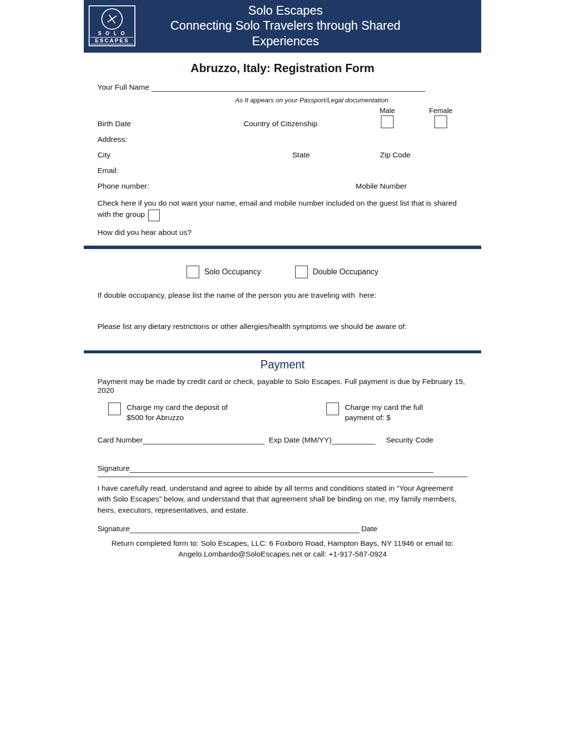S O L O ESCAPES
Solo Escapes
Connecting Solo Travelers through Shared Experiences
Abruzzo, Italy: Registration Form
Your Full Name
As It appears on your Passport/Legal documentation
Birth Date
Country of Citizenship
Male
Female
Address:
City
State
Zip Code
Email:
Phone number:
Mobile Number
Check here if you do not want your name, email and mobile number included on the guest list that is shared with the group
How did you hear about us?
Solo Occupancy
Double Occupancy
If double occupancy, please list the name of the person you are traveling with here:
Please list any dietary restrictions or other allergies/health symptoms we should be aware of:
Payment
Payment may be made by credit card or check, payable to Solo Escapes. Full payment is due by February 15, 2020
Charge my card the deposit of
$500 for Abruzzo
Charge my card the full
payment of: $
Card Number Exp Date (MM/YY) Security Code
Signature
I have carefully read, understand and agree to abide by all terms and conditions stated in “Your Agreement with Solo Escapes” below, and understand that that agreement shall be binding on me, my family members, heirs, executors, representatives, and estate.
Signature Date
Return completed form to: Solo Escapes, LLC: 6 Foxboro Road, Hampton Bays, NY 11946 or email to:
Angelo.Lombardo@SoloEscapes.net or call: +1-917-587-0924